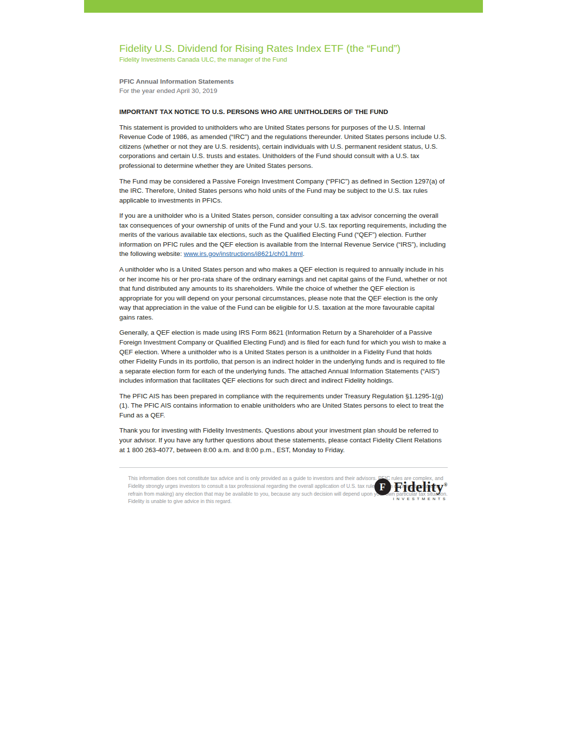Fidelity U.S. Dividend for Rising Rates Index ETF (the “Fund”)
Fidelity Investments Canada ULC, the manager of the Fund
PFIC Annual Information Statements
For the year ended April 30, 2019
IMPORTANT TAX NOTICE TO U.S. PERSONS WHO ARE UNITHOLDERS OF THE FUND
This statement is provided to unitholders who are United States persons for purposes of the U.S. Internal Revenue Code of 1986, as amended (“IRC”) and the regulations thereunder. United States persons include U.S. citizens (whether or not they are U.S. residents), certain individuals with U.S. permanent resident status, U.S. corporations and certain U.S. trusts and estates. Unitholders of the Fund should consult with a U.S. tax professional to determine whether they are United States persons.
The Fund may be considered a Passive Foreign Investment Company (“PFIC”) as defined in Section 1297(a) of the IRC. Therefore, United States persons who hold units of the Fund may be subject to the U.S. tax rules applicable to investments in PFICs.
If you are a unitholder who is a United States person, consider consulting a tax advisor concerning the overall tax consequences of your ownership of units of the Fund and your U.S. tax reporting requirements, including the merits of the various available tax elections, such as the Qualified Electing Fund (“QEF”) election. Further information on PFIC rules and the QEF election is available from the Internal Revenue Service (“IRS”), including the following website: www.irs.gov/instructions/i8621/ch01.html.
A unitholder who is a United States person and who makes a QEF election is required to annually include in his or her income his or her pro-rata share of the ordinary earnings and net capital gains of the Fund, whether or not that fund distributed any amounts to its shareholders. While the choice of whether the QEF election is appropriate for you will depend on your personal circumstances, please note that the QEF election is the only way that appreciation in the value of the Fund can be eligible for U.S. taxation at the more favourable capital gains rates.
Generally, a QEF election is made using IRS Form 8621 (Information Return by a Shareholder of a Passive Foreign Investment Company or Qualified Electing Fund) and is filed for each fund for which you wish to make a QEF election. Where a unitholder who is a United States person is a unitholder in a Fidelity Fund that holds other Fidelity Funds in its portfolio, that person is an indirect holder in the underlying funds and is required to file a separate election form for each of the underlying funds. The attached Annual Information Statements (“AIS”) includes information that facilitates QEF elections for such direct and indirect Fidelity holdings.
The PFIC AIS has been prepared in compliance with the requirements under Treasury Regulation §1.1295-1(g)(1). The PFIC AIS contains information to enable unitholders who are United States persons to elect to treat the Fund as a QEF.
Thank you for investing with Fidelity Investments. Questions about your investment plan should be referred to your advisor. If you have any further questions about these statements, please contact Fidelity Client Relations at 1 800 263-4077, between 8:00 a.m. and 8:00 p.m., EST, Monday to Friday.
This information does not constitute tax advice and is only provided as a guide to investors and their advisors. PFIC rules are complex, and Fidelity strongly urges investors to consult a tax professional regarding the overall application of U.S. tax rules and in deciding to make (or refrain from making) any election that may be available to you, because any such decision will depend upon your own particular tax situation. Fidelity is unable to give advice in this regard.
F Fidelity®
INVESTMENTS